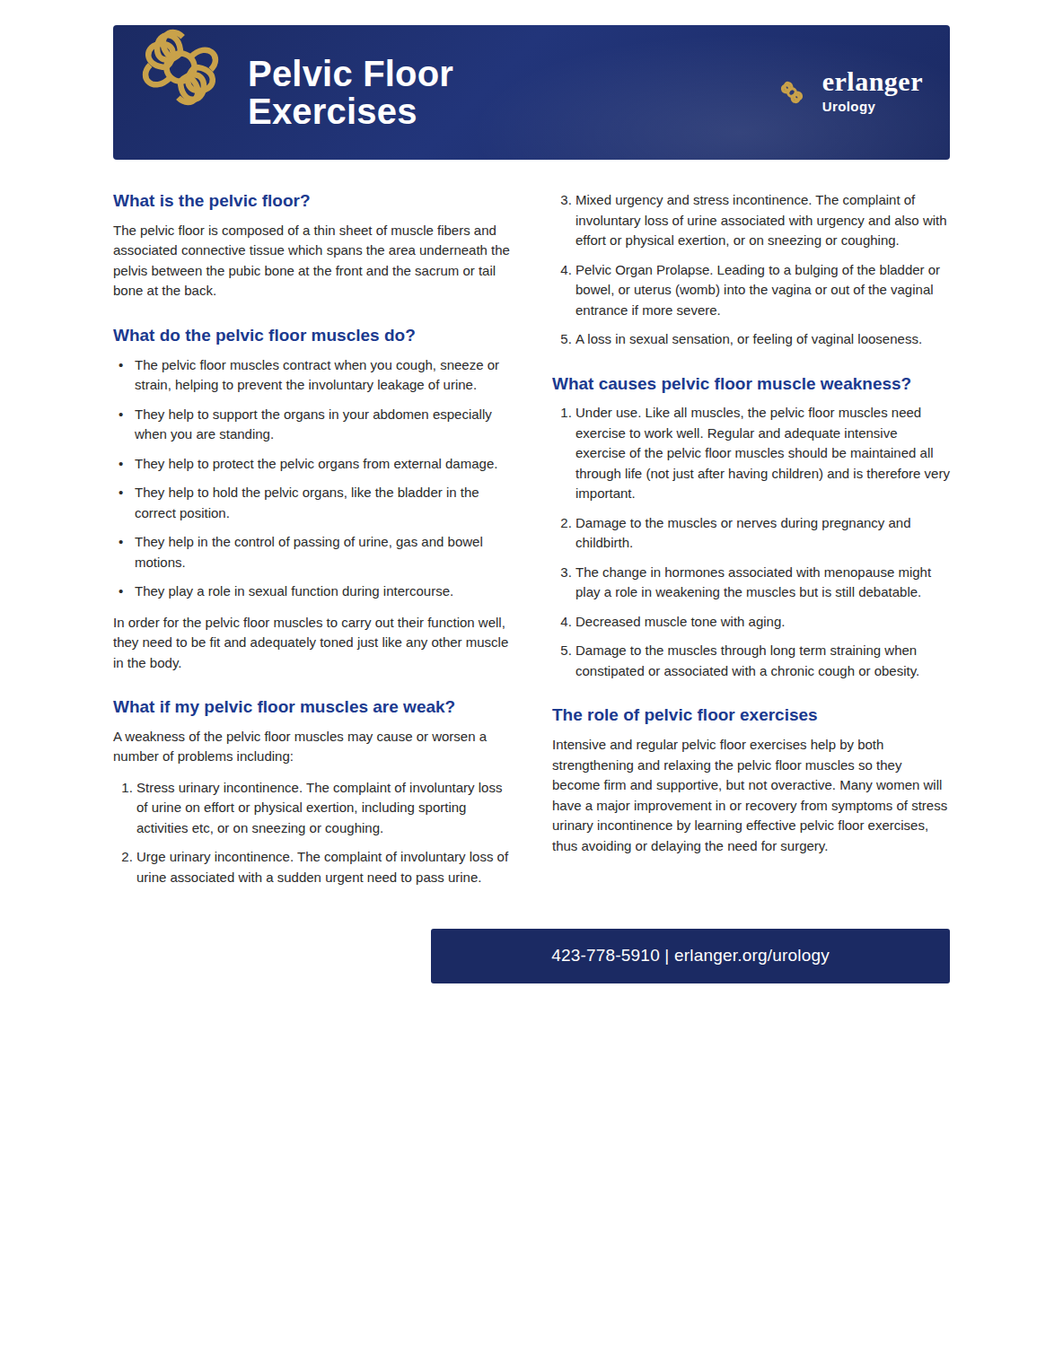Pelvic Floor
Exercises
erlanger
Urology
What is the pelvic floor?
The pelvic floor is composed of a thin sheet of muscle fibers and associated connective tissue which spans the area underneath the pelvis between the pubic bone at the front and the sacrum or tail bone at the back.
What do the pelvic floor muscles do?
The pelvic floor muscles contract when you cough, sneeze or strain, helping to prevent the involuntary leakage of urine.
They help to support the organs in your abdomen especially when you are standing.
They help to protect the pelvic organs from external damage.
They help to hold the pelvic organs, like the bladder in the correct position.
They help in the control of passing of urine, gas and bowel motions.
They play a role in sexual function during intercourse.
In order for the pelvic floor muscles to carry out their function well, they need to be fit and adequately toned just like any other muscle in the body.
What if my pelvic floor muscles are weak?
A weakness of the pelvic floor muscles may cause or worsen a number of problems including:
Stress urinary incontinence. The complaint of involuntary loss of urine on effort or physical exertion, including sporting activities etc, or on sneezing or coughing.
Urge urinary incontinence. The complaint of involuntary loss of urine associated with a sudden urgent need to pass urine.
Mixed urgency and stress incontinence. The complaint of involuntary loss of urine associated with urgency and also with effort or physical exertion, or on sneezing or coughing.
Pelvic Organ Prolapse. Leading to a bulging of the bladder or bowel, or uterus (womb) into the vagina or out of the vaginal entrance if more severe.
A loss in sexual sensation, or feeling of vaginal looseness.
What causes pelvic floor muscle weakness?
Under use. Like all muscles, the pelvic floor muscles need exercise to work well. Regular and adequate intensive exercise of the pelvic floor muscles should be maintained all through life (not just after having children) and is therefore very important.
Damage to the muscles or nerves during pregnancy and childbirth.
The change in hormones associated with menopause might play a role in weakening the muscles but is still debatable.
Decreased muscle tone with aging.
Damage to the muscles through long term straining when constipated or associated with a chronic cough or obesity.
The role of pelvic floor exercises
Intensive and regular pelvic floor exercises help by both strengthening and relaxing the pelvic floor muscles so they become firm and supportive, but not overactive. Many women will have a major improvement in or recovery from symptoms of stress urinary incontinence by learning effective pelvic floor exercises, thus avoiding or delaying the need for surgery.
423-778-5910 | erlanger.org/urology